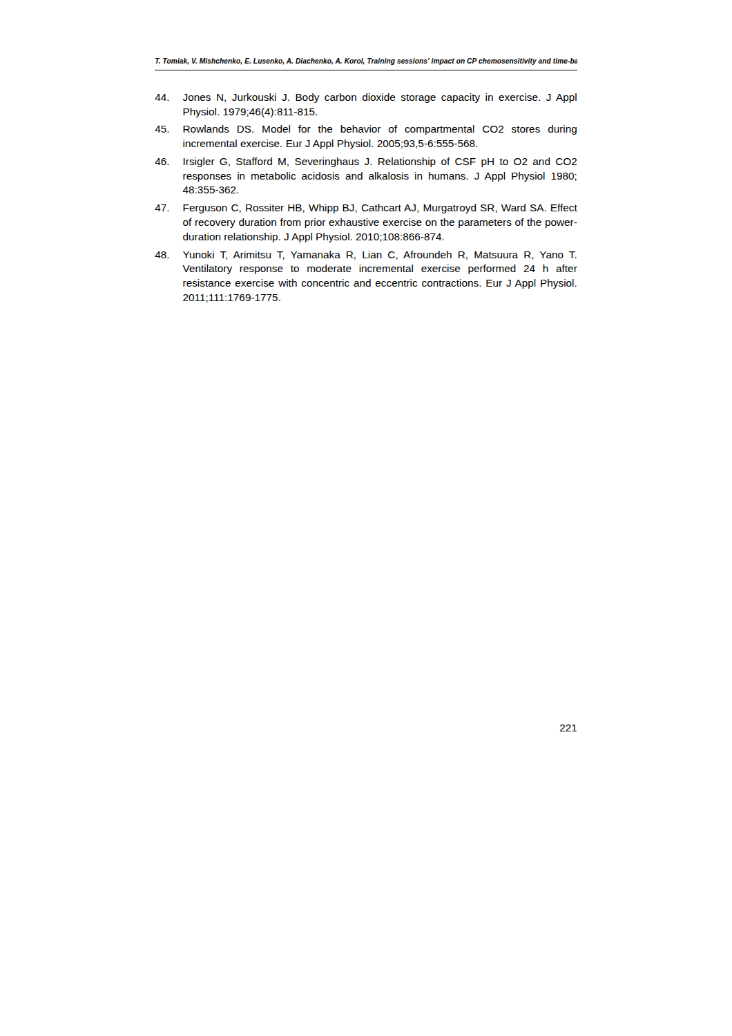T. Tomiak, V. Mishchenko, E. Lusenko, A. Diachenko, A. Korol, Training sessions’ impact on CP chemosensitivity and time-based characteristics of response in rowers
44. Jones N, Jurkouski J. Body carbon dioxide storage capacity in exercise. J Appl Physiol. 1979;46(4):811-815.
45. Rowlands DS. Model for the behavior of compartmental CO2 stores during incremental exercise. Eur J Appl Physiol. 2005;93,5-6:555-568.
46. Irsigler G, Stafford M, Severinghaus J. Relationship of CSF pH to O2 and CO2 responses in metabolic acidosis and alkalosis in humans. J Appl Physiol 1980; 48:355-362.
47. Ferguson C, Rossiter HB, Whipp BJ, Cathcart AJ, Murgatroyd SR, Ward SA. Effect of recovery duration from prior exhaustive exercise on the parameters of the power-duration relationship. J Appl Physiol. 2010;108:866-874.
48. Yunoki T, Arimitsu T, Yamanaka R, Lian C, Afroundeh R, Matsuura R, Yano T. Ventilatory response to moderate incremental exercise performed 24 h after resistance exercise with concentric and eccentric contractions. Eur J Appl Physiol. 2011;111:1769-1775.
221